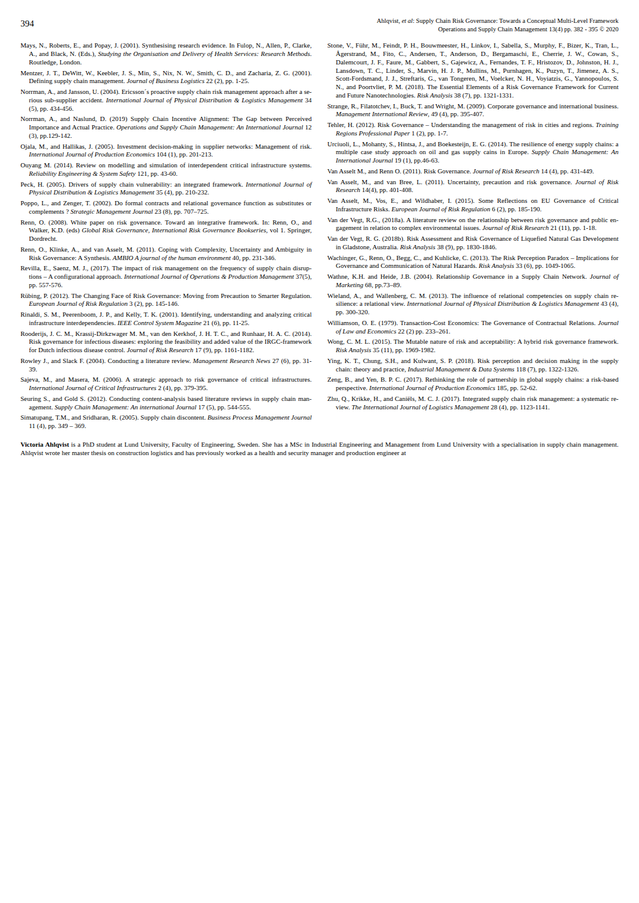394
Ahlqvist, et al: Supply Chain Risk Governance: Towards a Conceptual Multi-Level Framework
Operations and Supply Chain Management 13(4) pp. 382 - 395 © 2020
Mays, N., Roberts, E., and Popay, J. (2001). Synthesising research evidence. In Fulop, N., Allen, P., Clarke, A., and Black, N. (Eds.), Studying the Organisation and Delivery of Health Services: Research Methods. Routledge, London.
Mentzer, J. T., DeWitt, W., Keebler, J. S., Min, S., Nix, N. W., Smith, C. D., and Zacharia, Z. G. (2001). Defining supply chain management. Journal of Business Logistics 22 (2), pp. 1-25.
Norrman, A., and Jansson, U. (2004). Ericsson´s proactive supply chain risk management approach after a serious sub-supplier accident. International Journal of Physical Distribution & Logistics Management 34 (5), pp. 434-456.
Norrman, A., and Naslund, D. (2019) Supply Chain Incentive Alignment: The Gap between Perceived Importance and Actual Practice. Operations and Supply Chain Management: An International Journal 12 (3), pp.129-142.
Ojala, M., and Hallikas, J. (2005). Investment decision-making in supplier networks: Management of risk. International Journal of Production Economics 104 (1), pp. 201-213.
Ouyang M. (2014). Review on modelling and simulation of interdependent critical infrastructure systems. Reliability Engineering & System Safety 121, pp. 43-60.
Peck, H. (2005). Drivers of supply chain vulnerability: an integrated framework. International Journal of Physical Distribution & Logistics Management 35 (4), pp. 210-232.
Poppo, L., and Zenger, T. (2002). Do formal contracts and relational governance function as substitutes or complements ? Strategic Management Journal 23 (8), pp. 707–725.
Renn, O. (2008). White paper on risk governance. Toward an integrative framework. In: Renn, O., and Walker, K.D. (eds) Global Risk Governance, International Risk Governance Bookseries, vol 1. Springer, Dordrecht.
Renn, O., Klinke, A., and van Asselt, M. (2011). Coping with Complexity, Uncertainty and Ambiguity in Risk Governance: A Synthesis. AMBIO A journal of the human environment 40, pp. 231-346.
Revilla, E., Saenz, M. J., (2017). The impact of risk management on the frequency of supply chain disruptions – A configurational approach. International Journal of Operations & Production Management 37(5), pp. 557-576.
Rübing, P. (2012). The Changing Face of Risk Governance: Moving from Precaution to Smarter Regulation. European Journal of Risk Regulation 3 (2), pp. 145-146.
Rinaldi, S. M., Peerenboom, J. P., and Kelly, T. K. (2001). Identifying, understanding and analyzing critical infrastructure interdependencies. IEEE Control System Magazine 21 (6), pp. 11-25.
Rooderijs, J. C. M., Krassij-Dirkzwager M. M., van den Kerkhof, J. H. T. C., and Runhaar, H. A. C. (2014). Risk governance for infectious diseases: exploring the feasibility and added value of the IRGC-framework for Dutch infectious disease control. Journal of Risk Research 17 (9), pp. 1161-1182.
Rowley J., and Slack F. (2004). Conducting a literature review. Management Research News 27 (6), pp. 31-39.
Sajeva, M., and Masera, M. (2006). A strategic approach to risk governance of critical infrastructures. International Journal of Critical Infrastructures 2 (4), pp. 379-395.
Seuring S., and Gold S. (2012). Conducting content-analysis based literature reviews in supply chain management. Supply Chain Management: An international Journal 17 (5), pp. 544-555.
Simatupang, T.M., and Sridharan, R. (2005). Supply chain discontent. Business Process Management Journal 11 (4), pp. 349 – 369.
Stone, V., Führ, M., Feindt, P. H., Bouwmeester, H., Linkov, I., Sabella, S., Murphy, F., Bizer, K., Tran, L., Ågerstrand, M., Fito, C., Andersen, T., Anderson, D., Bergamaschi, E., Cherrie, J. W., Cowan, S., Dalemcourt, J. F., Faure, M., Gabbert, S., Gajewicz, A., Fernandes, T. F., Hristozov, D., Johnston, H. J., Lansdown, T. C., Linder, S., Marvin, H. J. P., Mullins, M., Purnhagen, K., Puzyn, T., Jimenez, A. S., Scott-Fordsmand, J. J., Streftaris, G., van Tongeren, M., Voelcker, N. H., Voyiatzis, G., Yannopoulos, S. N., and Poortvliet, P. M. (2018). The Essential Elements of a Risk Governance Framework for Current and Future Nanotechnologies. Risk Analysis 38 (7), pp. 1321-1331.
Strange, R., Filatotchev, I., Buck, T. and Wright, M. (2009). Corporate governance and international business. Management International Review, 49 (4), pp. 395-407.
Tehler, H. (2012). Risk Governance – Understanding the management of risk in cities and regions. Training Regions Professional Paper 1 (2), pp. 1-7.
Urciuoli, L., Mohanty, S., Hintsa, J., and Boekesteijn, E. G. (2014). The resilience of energy supply chains: a multiple case study approach on oil and gas supply cains in Europe. Supply Chain Management: An International Journal 19 (1), pp.46-63.
Van Asselt M., and Renn O. (2011). Risk Governance. Journal of Risk Research 14 (4), pp. 431-449.
Van Asselt, M., and van Bree, L. (2011). Uncertainty, precaution and risk governance. Journal of Risk Research 14(4), pp. 401-408.
Van Asselt, M., Vos, E., and Wildhaber, I. (2015). Some Reflections on EU Governance of Critical Infrastructure Risks. European Journal of Risk Regulation 6 (2), pp. 185-190.
Van der Vegt, R.G., (2018a). A literature review on the relationship between risk governance and public engagement in relation to complex environmental issues. Journal of Risk Research 21 (11), pp. 1-18.
Van der Vegt, R. G. (2018b). Risk Assessment and Risk Governance of Liquefied Natural Gas Development in Gladstone, Australia. Risk Analysis 38 (9), pp. 1830-1846.
Wachinger, G., Renn, O., Begg, C., and Kuhlicke, C. (2013). The Risk Perception Paradox – Implications for Governance and Communication of Natural Hazards. Risk Analysis 33 (6), pp. 1049-1065.
Wathne, K.H. and Heide, J.B. (2004). Relationship Governance in a Supply Chain Network. Journal of Marketing 68, pp.73–89.
Wieland, A., and Wallenberg, C. M. (2013). The influence of relational competencies on supply chain resilience: a relational view. International Journal of Physical Distribution & Logistics Management 43 (4), pp. 300-320.
Williamson, O. E. (1979). Transaction-Cost Economics: The Governance of Contractual Relations. Journal of Law and Economics 22 (2) pp. 233–261.
Wong, C. M. L. (2015). The Mutable nature of risk and acceptability: A hybrid risk governance framework. Risk Analysis 35 (11), pp. 1969-1982.
Ying, K. T., Chung, S.H., and Kulwant, S. P. (2018). Risk perception and decision making in the supply chain: theory and practice, Industrial Management & Data Systems 118 (7), pp. 1322-1326.
Zeng, B., and Yen, B. P. C. (2017). Rethinking the role of partnership in global supply chains: a risk-based perspective. International Journal of Production Economics 185, pp. 52-62.
Zhu, Q., Krikke, H., and Caniëls, M. C. J. (2017). Integrated supply chain risk management: a systematic review. The International Journal of Logistics Management 28 (4), pp. 1123-1141.
Victoria Ahlqvist is a PhD student at Lund University, Faculty of Engineering, Sweden. She has a MSc in Industrial Engineering and Management from Lund University with a specialisation in supply chain management. Ahlqvist wrote her master thesis on construction logistics and has previously worked as a health and security manager and production engineer at